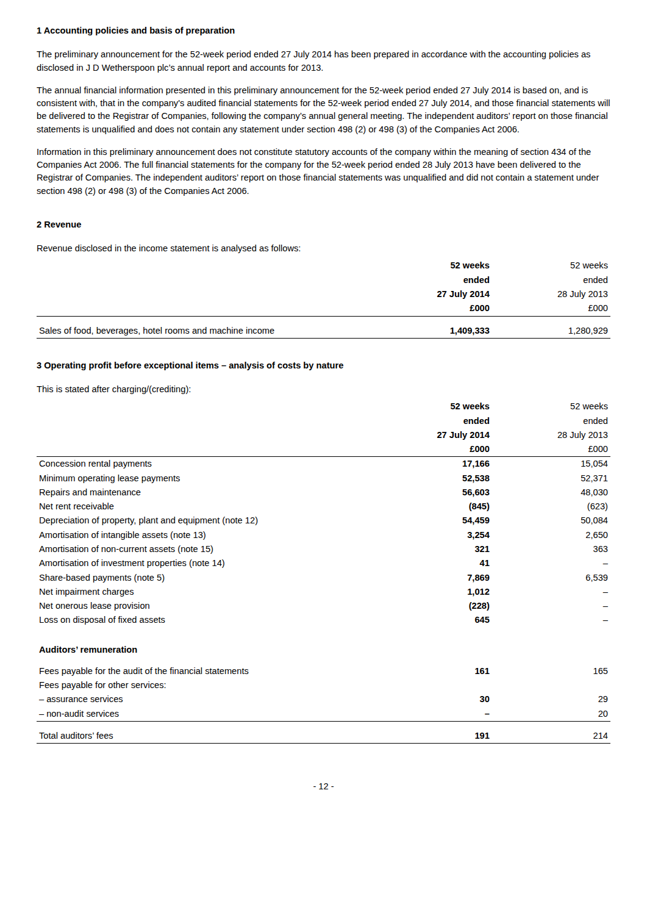1 Accounting policies and basis of preparation
The preliminary announcement for the 52-week period ended 27 July 2014 has been prepared in accordance with the accounting policies as disclosed in J D Wetherspoon plc’s annual report and accounts for 2013.
The annual financial information presented in this preliminary announcement for the 52-week period ended 27 July 2014 is based on, and is consistent with, that in the company's audited financial statements for the 52-week period ended 27 July 2014, and those financial statements will be delivered to the Registrar of Companies, following the company’s annual general meeting. The independent auditors’ report on those financial statements is unqualified and does not contain any statement under section 498 (2) or 498 (3) of the Companies Act 2006.
Information in this preliminary announcement does not constitute statutory accounts of the company within the meaning of section 434 of the Companies Act 2006. The full financial statements for the company for the 52-week period ended 28 July 2013 have been delivered to the Registrar of Companies. The independent auditors’ report on those financial statements was unqualified and did not contain a statement under section 498 (2) or 498 (3) of the Companies Act 2006.
2 Revenue
Revenue disclosed in the income statement is analysed as follows:
| | 52 weeks | 52 weeks |
| | ended | ended |
| | 27 July 2014 | 28 July 2013 |
| | £000 | £000 |
| Sales of food, beverages, hotel rooms and machine income | 1,409,333 | 1,280,929 |
3 Operating profit before exceptional items – analysis of costs by nature
This is stated after charging/(crediting):
| | 52 weeks | 52 weeks |
| | ended | ended |
| | 27 July 2014 | 28 July 2013 |
| | £000 | £000 |
| Concession rental payments | 17,166 | 15,054 |
| Minimum operating lease payments | 52,538 | 52,371 |
| Repairs and maintenance | 56,603 | 48,030 |
| Net rent receivable | (845) | (623) |
| Depreciation of property, plant and equipment (note 12) | 54,459 | 50,084 |
| Amortisation of intangible assets (note 13) | 3,254 | 2,650 |
| Amortisation of non-current assets (note 15) | 321 | 363 |
| Amortisation of investment properties (note 14) | 41 | – |
| Share-based payments (note 5) | 7,869 | 6,539 |
| Net impairment charges | 1,012 | – |
| Net onerous lease provision | (228) | – |
| Loss on disposal of fixed assets | 645 | – |
| Auditors’ remuneration | | |
| Fees payable for the audit of the financial statements | 161 | 165 |
| Fees payable for other services: | | |
| – assurance services | 30 | 29 |
| – non-audit services | – | 20 |
| Total auditors’ fees | 191 | 214 |
- 12 -